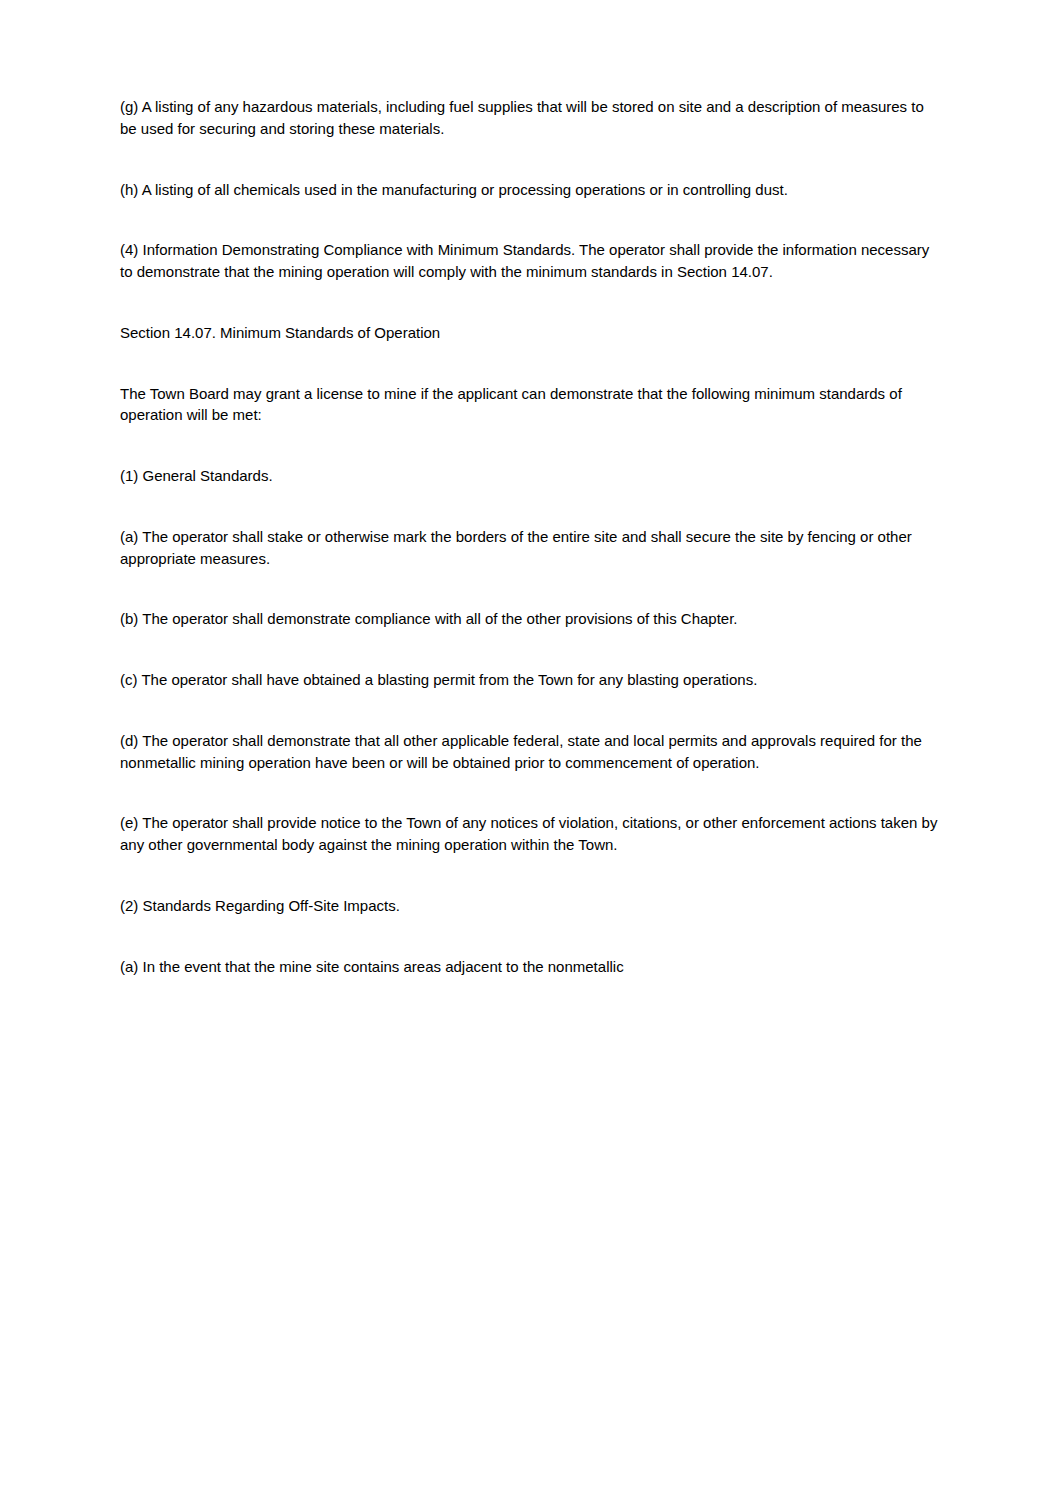(g) A listing of any hazardous materials, including fuel supplies that will be stored on site and a description of measures to be used for securing and storing these materials.
(h) A listing of all chemicals used in the manufacturing or processing operations or in controlling dust.
(4) Information Demonstrating Compliance with Minimum Standards. The operator shall provide the information necessary to demonstrate that the mining operation will comply with the minimum standards in Section 14.07.
Section 14.07. Minimum Standards of Operation
The Town Board may grant a license to mine if the applicant can demonstrate that the following minimum standards of operation will be met:
(1) General Standards.
(a) The operator shall stake or otherwise mark the borders of the entire site and shall secure the site by fencing or other appropriate measures.
(b) The operator shall demonstrate compliance with all of the other provisions of this Chapter.
(c) The operator shall have obtained a blasting permit from the Town for any blasting operations.
(d) The operator shall demonstrate that all other applicable federal, state and local permits and approvals required for the nonmetallic mining operation have been or will be obtained prior to commencement of operation.
(e) The operator shall provide notice to the Town of any notices of violation, citations, or other enforcement actions taken by any other governmental body against the mining operation within the Town.
(2) Standards Regarding Off-Site Impacts.
(a) In the event that the mine site contains areas adjacent to the nonmetallic